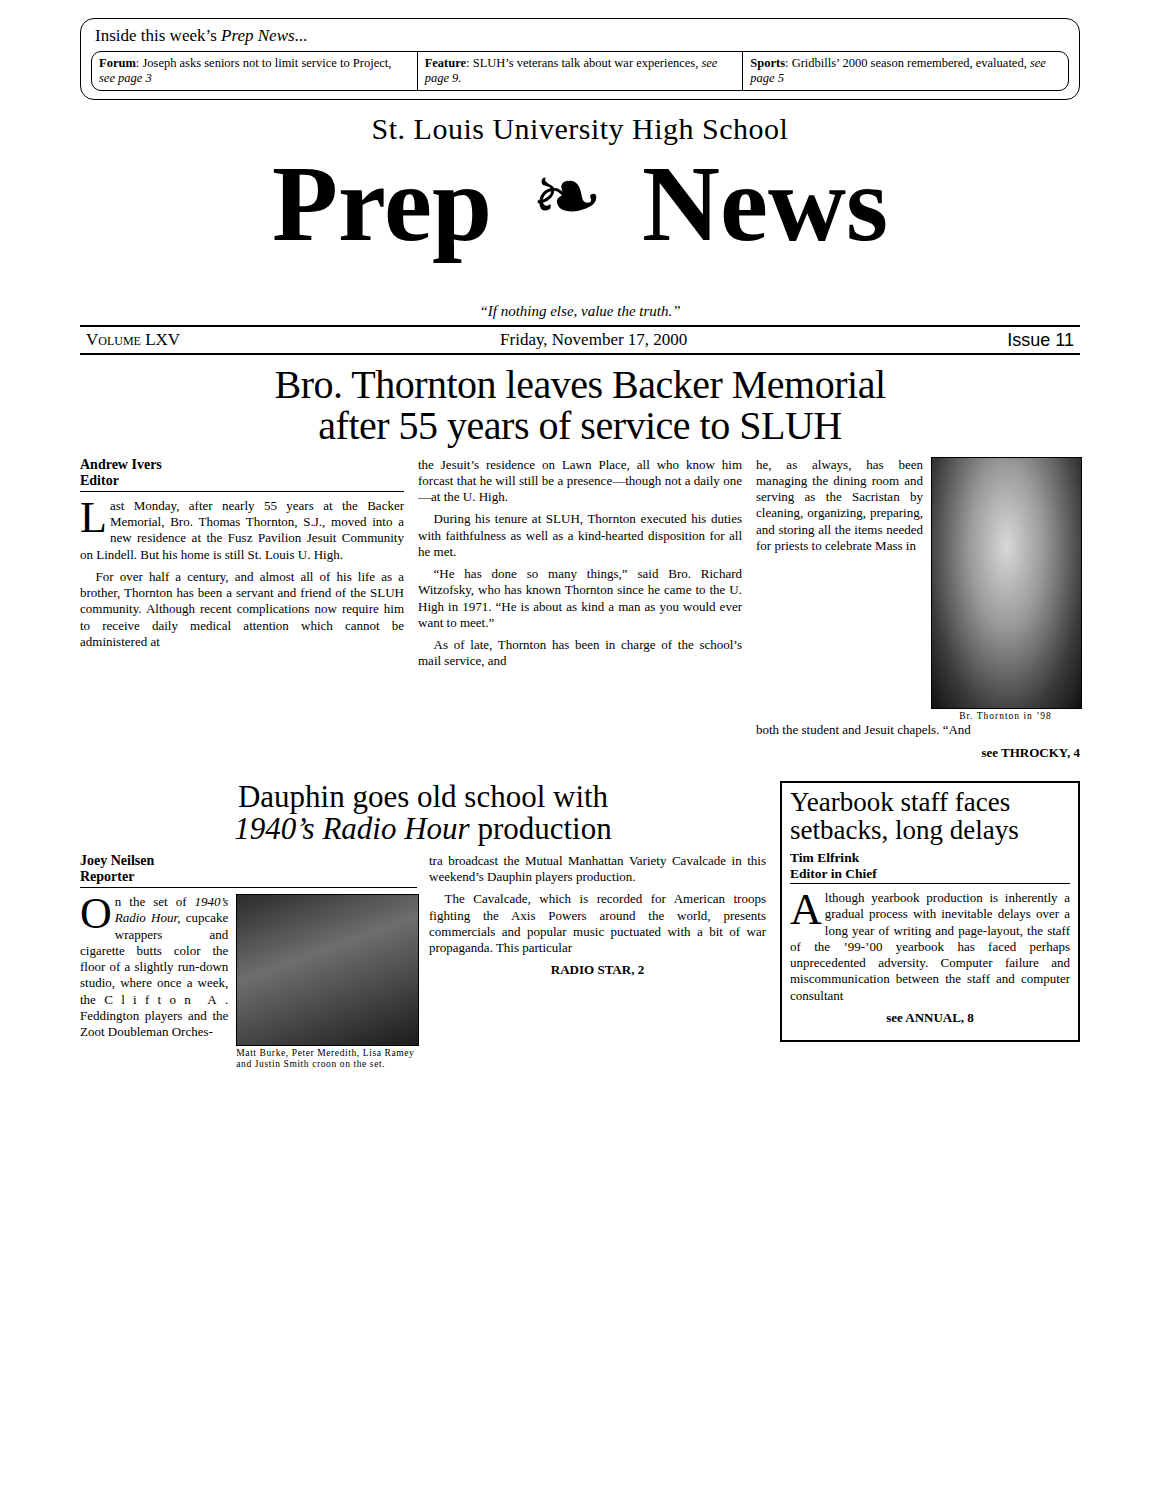Inside this week’s Prep News...
Forum: Joseph asks seniors not to limit service to Project, see page 3
Feature: SLUH’s veterans talk about war experiences, see page 9.
Sports: Gridbills’ 2000 season remembered, evaluated, see page 5
St. Louis University High School
Prep❧News
“If nothing else, value the truth.”
Volume LXV Friday, November 17, 2000 Issue 11
Bro. Thornton leaves Backer Memorial
after 55 years of service to SLUH
Andrew Ivers Editor
Last Monday, after nearly 55 years at the Backer Memorial, Bro. Thomas Thornton, S.J., moved into a new residence at the Fusz Pavilion Jesuit Community on Lindell. But his home is still St. Louis U. High.
For over half a century, and almost all of his life as a brother, Thornton has been a servant and friend of the SLUH community. Although recent complications now require him to receive daily medical attention which cannot be administered at
the Jesuit’s residence on Lawn Place, all who know him forcast that he will still be a presence—though not a daily one—at the U. High.
During his tenure at SLUH, Thornton executed his duties with faithfulness as well as a kind-hearted disposition for all he met.
“He has done so many things,” said Bro. Richard Witzofsky, who has known Thornton since he came to the U. High in 1971. “He is about as kind a man as you would ever want to meet.”
As of late, Thornton has been in charge of the school’s mail service, and
he, as always, has been managing the dining room and serving as the Sacristan by cleaning, organizing, preparing, and storing all the items needed for priests to celebrate Mass in
Br. Thornton in ’98
both the student and Jesuit chapels. “And
see THROCKY, 4
Dauphin goes old school with
1940’s Radio Hour production
Joey Neilsen Reporter
On the set of 1940’s Radio Hour, cupcake wrappers and cigarette butts color the floor of a slightly run-down studio, where once a week, the C l i f t o n A . Feddington players and the Zoot Doubleman Orches-
Matt Burke, Peter Meredith, Lisa Ramey and Justin Smith croon on the set.
tra broadcast the Mutual Manhattan Variety Cavalcade in this weekend’s Dauphin players production.
The Cavalcade, which is recorded for American troops fighting the Axis Powers around the world, presents commercials and popular music puctuated with a bit of war propaganda. This particular
RADIO STAR, 2
Yearbook staff faces setbacks, long delays
Tim Elfrink Editor in Chief
Although yearbook production is inherently a gradual process with inevitable delays over a long year of writing and page-layout, the staff of the ’99-’00 yearbook has faced perhaps unprecedented adversity. Computer failure and miscommunication between the staff and computer consultant
see ANNUAL, 8